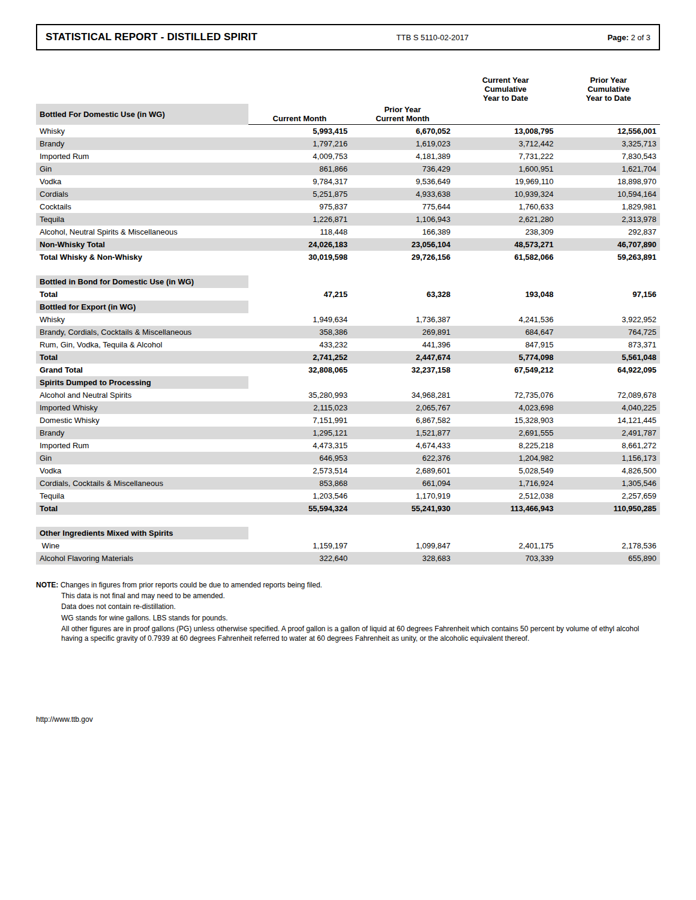STATISTICAL REPORT - DISTILLED SPIRIT
TTB S 5110-02-2017
Page: 2 of 3
| | | | Current Year Cumulative Year to Date | Prior Year Cumulative Year to Date |
| --- | --- | --- | --- | --- |
| Bottled For Domestic Use (in WG) | Current Month | Prior Year Current Month | | |
| Whisky | 5,993,415 | 6,670,052 | 13,008,795 | 12,556,001 |
| Brandy | 1,797,216 | 1,619,023 | 3,712,442 | 3,325,713 |
| Imported Rum | 4,009,753 | 4,181,389 | 7,731,222 | 7,830,543 |
| Gin | 861,866 | 736,429 | 1,600,951 | 1,621,704 |
| Vodka | 9,784,317 | 9,536,649 | 19,969,110 | 18,898,970 |
| Cordials | 5,251,875 | 4,933,638 | 10,939,324 | 10,594,164 |
| Cocktails | 975,837 | 775,644 | 1,760,633 | 1,829,981 |
| Tequila | 1,226,871 | 1,106,943 | 2,621,280 | 2,313,978 |
| Alcohol, Neutral Spirits & Miscellaneous | 118,448 | 166,389 | 238,309 | 292,837 |
| Non-Whisky Total | 24,026,183 | 23,056,104 | 48,573,271 | 46,707,890 |
| Total Whisky & Non-Whisky | 30,019,598 | 29,726,156 | 61,582,066 | 59,263,891 |
| Bottled in Bond for Domestic Use (in WG) | | | | |
| Total | 47,215 | 63,328 | 193,048 | 97,156 |
| Bottled for Export (in WG) | | | | |
| Whisky | 1,949,634 | 1,736,387 | 4,241,536 | 3,922,952 |
| Brandy, Cordials, Cocktails & Miscellaneous | 358,386 | 269,891 | 684,647 | 764,725 |
| Rum, Gin, Vodka, Tequila & Alcohol | 433,232 | 441,396 | 847,915 | 873,371 |
| Total | 2,741,252 | 2,447,674 | 5,774,098 | 5,561,048 |
| Grand Total | 32,808,065 | 32,237,158 | 67,549,212 | 64,922,095 |
| Spirits Dumped to Processing | | | | |
| Alcohol and Neutral Spirits | 35,280,993 | 34,968,281 | 72,735,076 | 72,089,678 |
| Imported Whisky | 2,115,023 | 2,065,767 | 4,023,698 | 4,040,225 |
| Domestic Whisky | 7,151,991 | 6,867,582 | 15,328,903 | 14,121,445 |
| Brandy | 1,295,121 | 1,521,877 | 2,691,555 | 2,491,787 |
| Imported Rum | 4,473,315 | 4,674,433 | 8,225,218 | 8,661,272 |
| Gin | 646,953 | 622,376 | 1,204,982 | 1,156,173 |
| Vodka | 2,573,514 | 2,689,601 | 5,028,549 | 4,826,500 |
| Cordials, Cocktails & Miscellaneous | 853,868 | 661,094 | 1,716,924 | 1,305,546 |
| Tequila | 1,203,546 | 1,170,919 | 2,512,038 | 2,257,659 |
| Total | 55,594,324 | 55,241,930 | 113,466,943 | 110,950,285 |
| Other Ingredients Mixed with Spirits | | | | |
| Wine | 1,159,197 | 1,099,847 | 2,401,175 | 2,178,536 |
| Alcohol Flavoring Materials | 322,640 | 328,683 | 703,339 | 655,890 |
NOTE: Changes in figures from prior reports could be due to amended reports being filed.
This data is not final and may need to be amended.
Data does not contain re-distillation.
WG stands for wine gallons. LBS stands for pounds.
All other figures are in proof gallons (PG) unless otherwise specified. A proof gallon is a gallon of liquid at 60 degrees Fahrenheit which contains 50 percent by volume of ethyl alcohol having a specific gravity of 0.7939 at 60 degrees Fahrenheit referred to water at 60 degrees Fahrenheit as unity, or the alcoholic equivalent thereof.
http://www.ttb.gov